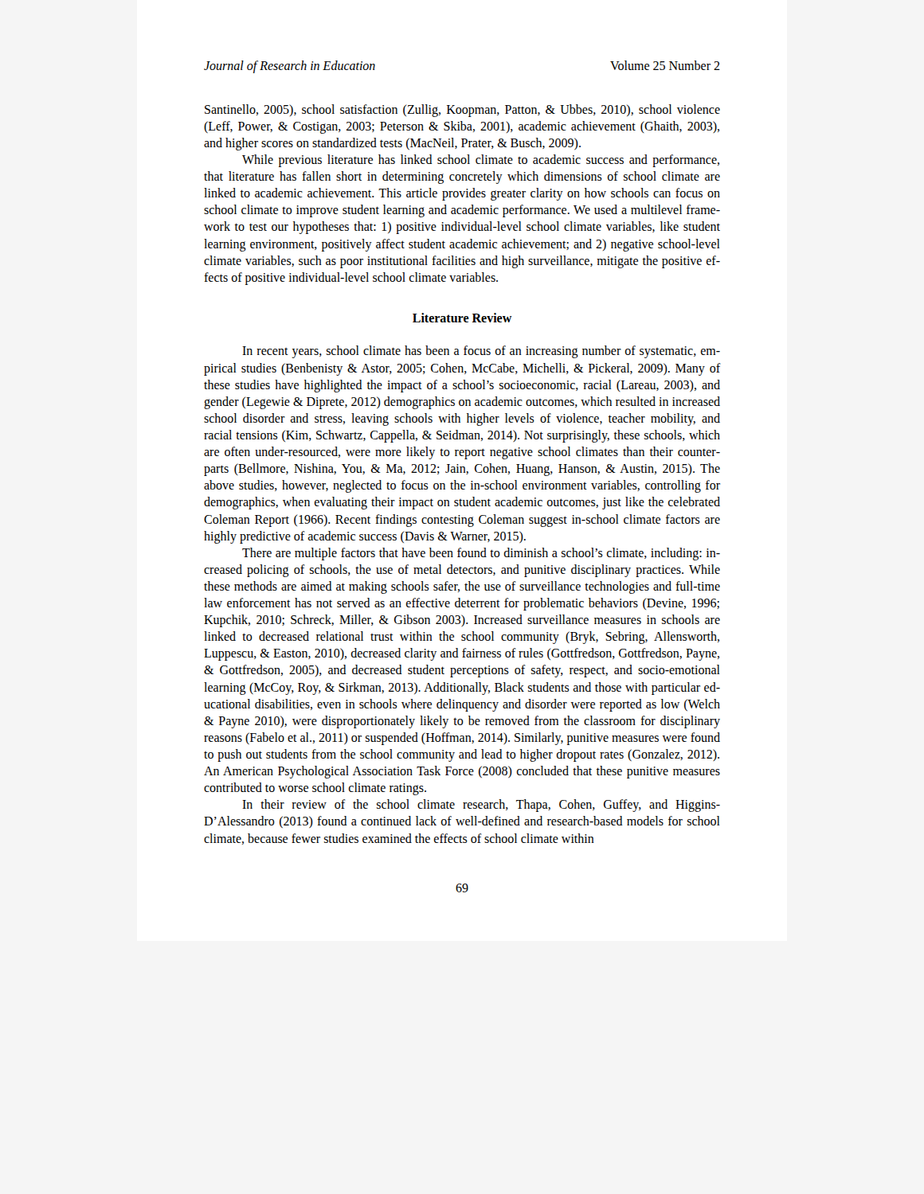Journal of Research in Education Volume 25 Number 2
Santinello, 2005), school satisfaction (Zullig, Koopman, Patton, & Ubbes, 2010), school violence (Leff, Power, & Costigan, 2003; Peterson & Skiba, 2001), academic achievement (Ghaith, 2003), and higher scores on standardized tests (MacNeil, Prater, & Busch, 2009).
While previous literature has linked school climate to academic success and performance, that literature has fallen short in determining concretely which dimensions of school climate are linked to academic achievement. This article provides greater clarity on how schools can focus on school climate to improve student learning and academic performance. We used a multilevel framework to test our hypotheses that: 1) positive individual-level school climate variables, like student learning environment, positively affect student academic achievement; and 2) negative school-level climate variables, such as poor institutional facilities and high surveillance, mitigate the positive effects of positive individual-level school climate variables.
Literature Review
In recent years, school climate has been a focus of an increasing number of systematic, empirical studies (Benbenisty & Astor, 2005; Cohen, McCabe, Michelli, & Pickeral, 2009). Many of these studies have highlighted the impact of a school’s socioeconomic, racial (Lareau, 2003), and gender (Legewie & Diprete, 2012) demographics on academic outcomes, which resulted in increased school disorder and stress, leaving schools with higher levels of violence, teacher mobility, and racial tensions (Kim, Schwartz, Cappella, & Seidman, 2014). Not surprisingly, these schools, which are often under-resourced, were more likely to report negative school climates than their counterparts (Bellmore, Nishina, You, & Ma, 2012; Jain, Cohen, Huang, Hanson, & Austin, 2015). The above studies, however, neglected to focus on the in-school environment variables, controlling for demographics, when evaluating their impact on student academic outcomes, just like the celebrated Coleman Report (1966). Recent findings contesting Coleman suggest in-school climate factors are highly predictive of academic success (Davis & Warner, 2015).
There are multiple factors that have been found to diminish a school’s climate, including: increased policing of schools, the use of metal detectors, and punitive disciplinary practices. While these methods are aimed at making schools safer, the use of surveillance technologies and full-time law enforcement has not served as an effective deterrent for problematic behaviors (Devine, 1996; Kupchik, 2010; Schreck, Miller, & Gibson 2003). Increased surveillance measures in schools are linked to decreased relational trust within the school community (Bryk, Sebring, Allensworth, Luppescu, & Easton, 2010), decreased clarity and fairness of rules (Gottfredson, Gottfredson, Payne, & Gottfredson, 2005), and decreased student perceptions of safety, respect, and socio-emotional learning (McCoy, Roy, & Sirkman, 2013). Additionally, Black students and those with particular educational disabilities, even in schools where delinquency and disorder were reported as low (Welch & Payne 2010), were disproportionately likely to be removed from the classroom for disciplinary reasons (Fabelo et al., 2011) or suspended (Hoffman, 2014). Similarly, punitive measures were found to push out students from the school community and lead to higher dropout rates (Gonzalez, 2012). An American Psychological Association Task Force (2008) concluded that these punitive measures contributed to worse school climate ratings.
In their review of the school climate research, Thapa, Cohen, Guffey, and Higgins-D’Alessandro (2013) found a continued lack of well-defined and research-based models for school climate, because fewer studies examined the effects of school climate within
69